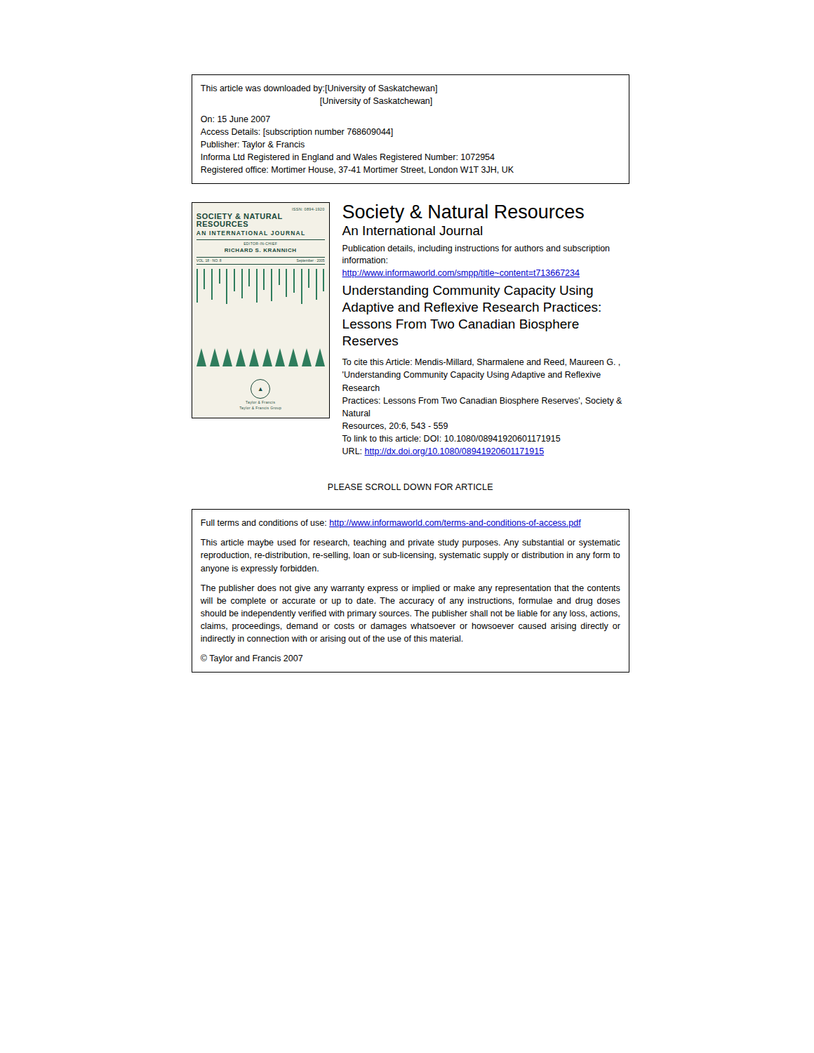This article was downloaded by:[University of Saskatchewan]
[University of Saskatchewan]
On: 15 June 2007
Access Details: [subscription number 768609044]
Publisher: Taylor & Francis
Informa Ltd Registered in England and Wales Registered Number: 1072954
Registered office: Mortimer House, 37-41 Mortimer Street, London W1T 3JH, UK
ISSN: 0894-1920
SOCIETY & NATURAL RESOURCES
AN INTERNATIONAL JOURNAL
EDITOR-IN-CHIEF
RICHARD S. KRANNICH
VOL. 18 · NO. 8 September · 2005
▲
Taylor & Francis
Taylor & Francis Group
Society & Natural Resources
An International Journal
Publication details, including instructions for authors and subscription information:
http://www.informaworld.com/smpp/title~content=t713667234
Understanding Community Capacity Using Adaptive and Reflexive Research Practices: Lessons From Two Canadian Biosphere Reserves
To cite this Article: Mendis-Millard, Sharmalene and Reed, Maureen G. ,
'Understanding Community Capacity Using Adaptive and Reflexive Research
Practices: Lessons From Two Canadian Biosphere Reserves', Society & Natural
Resources, 20:6, 543 - 559
To link to this article: DOI: 10.1080/08941920601171915
URL: http://dx.doi.org/10.1080/08941920601171915
PLEASE SCROLL DOWN FOR ARTICLE
Full terms and conditions of use: http://www.informaworld.com/terms-and-conditions-of-access.pdf
This article maybe used for research, teaching and private study purposes. Any substantial or systematic reproduction, re-distribution, re-selling, loan or sub-licensing, systematic supply or distribution in any form to anyone is expressly forbidden.
The publisher does not give any warranty express or implied or make any representation that the contents will be complete or accurate or up to date. The accuracy of any instructions, formulae and drug doses should be independently verified with primary sources. The publisher shall not be liable for any loss, actions, claims, proceedings, demand or costs or damages whatsoever or howsoever caused arising directly or indirectly in connection with or arising out of the use of this material.
© Taylor and Francis 2007